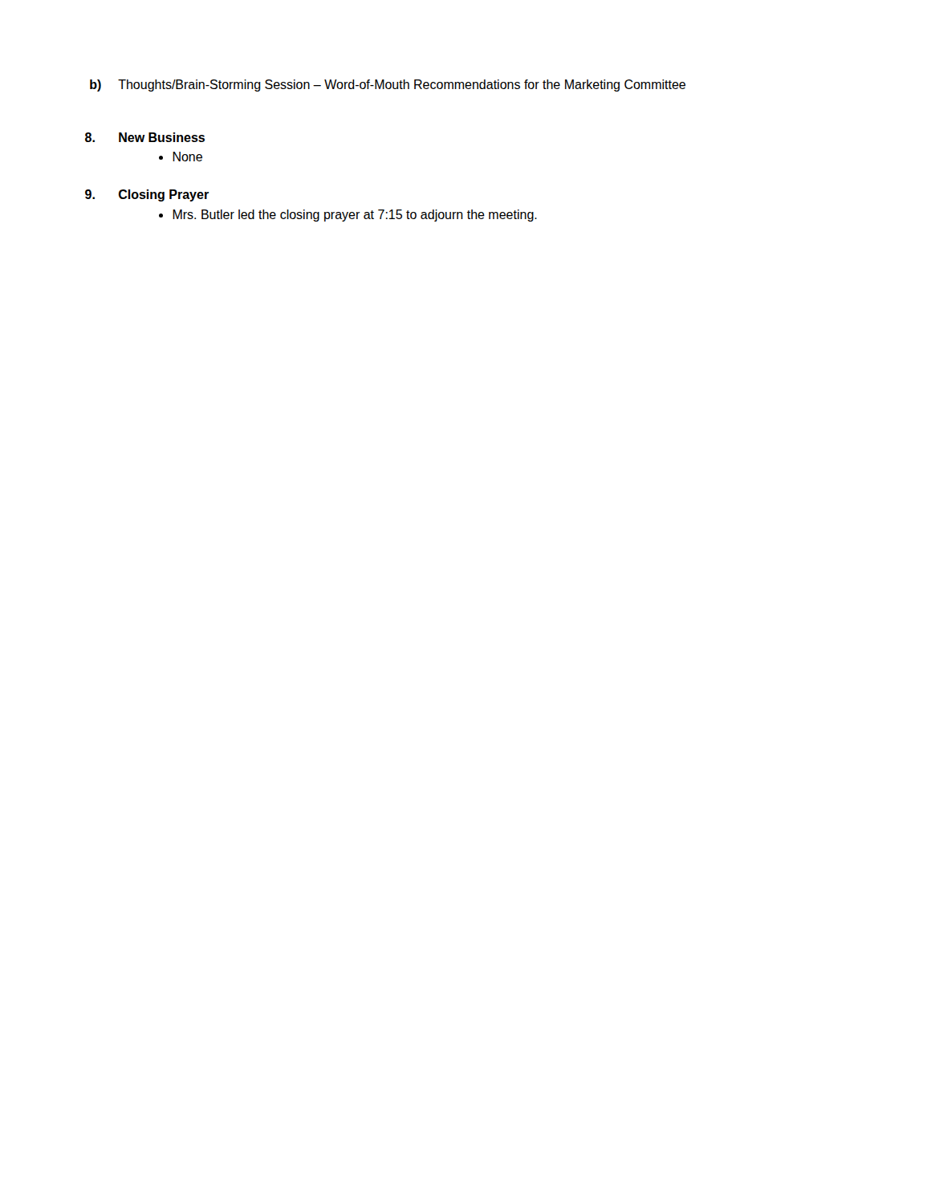b) Thoughts/Brain-Storming Session – Word-of-Mouth Recommendations for the Marketing Committee
8. New Business
None
9. Closing Prayer
Mrs. Butler led the closing prayer at 7:15 to adjourn the meeting.